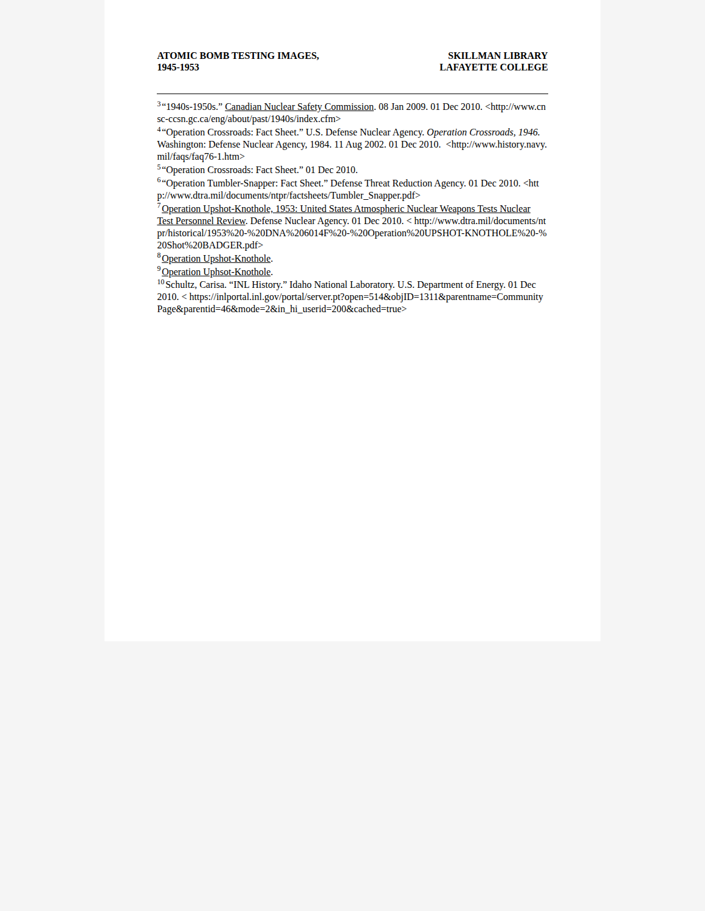ATOMIC BOMB TESTING IMAGES,
1945-1953
SKILLMAN LIBRARY
LAFAYETTE COLLEGE
3“1940s-1950s.” Canadian Nuclear Safety Commission. 08 Jan 2009. 01 Dec 2010. <http://www.cnsc-ccsn.gc.ca/eng/about/past/1940s/index.cfm>
4“Operation Crossroads: Fact Sheet.” U.S. Defense Nuclear Agency. Operation Crossroads, 1946. Washington: Defense Nuclear Agency, 1984. 11 Aug 2002. 01 Dec 2010. <http://www.history.navy.mil/faqs/faq76-1.htm>
5“Operation Crossroads: Fact Sheet.” 01 Dec 2010.
6“Operation Tumbler-Snapper: Fact Sheet.” Defense Threat Reduction Agency. 01 Dec 2010. <http://www.dtra.mil/documents/ntpr/factsheets/Tumbler_Snapper.pdf>
7Operation Upshot-Knothole, 1953: United States Atmospheric Nuclear Weapons Tests Nuclear Test Personnel Review. Defense Nuclear Agency. 01 Dec 2010. < http://www.dtra.mil/documents/ntpr/historical/1953%20-%20DNA%206014F%20-%20Operation%20UPSHOT-KNOTHOLE%20-%20Shot%20BADGER.pdf>
8Operation Upshot-Knothole.
9Operation Uphsot-Knothole.
10Schultz, Carisa. “INL History.” Idaho National Laboratory. U.S. Department of Energy. 01 Dec 2010. < https://inlportal.inl.gov/portal/server.pt?open=514&objID=1311&parentname=CommunityPage&parentid=46&mode=2&in_hi_userid=200&cached=true>